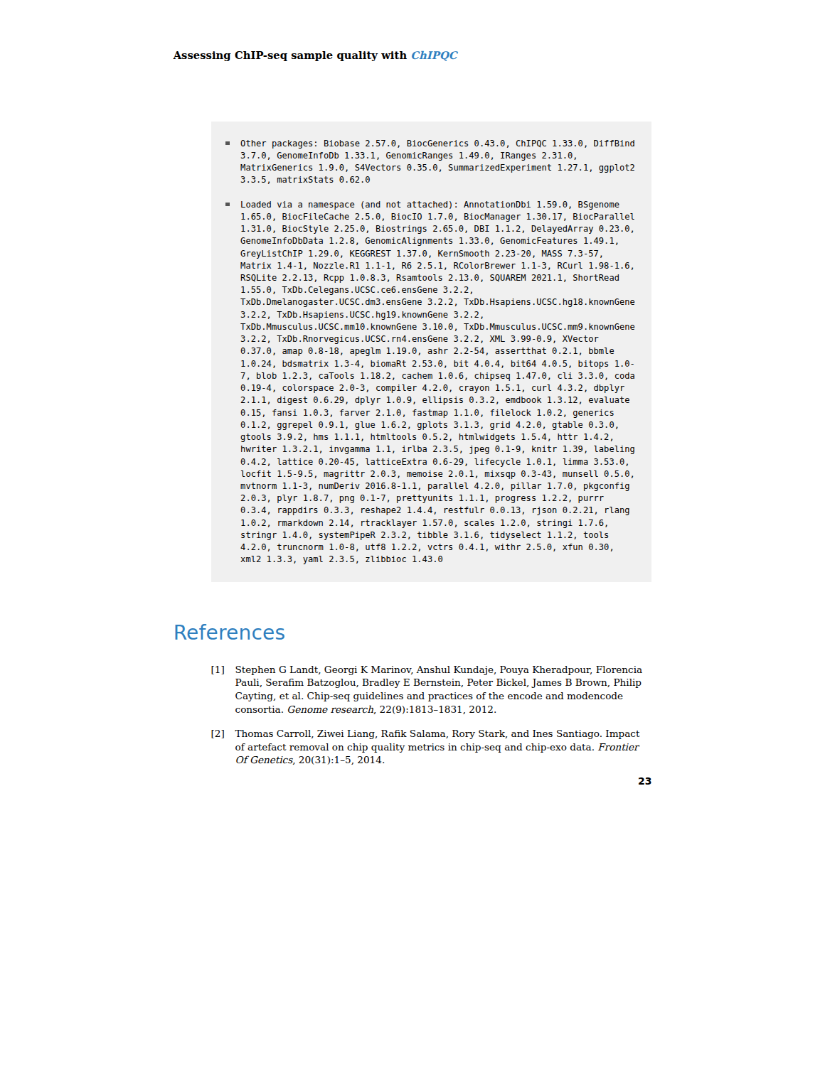Assessing ChIP-seq sample quality with ChIPQC
Other packages: Biobase 2.57.0, BiocGenerics 0.43.0, ChIPQC 1.33.0, DiffBind 3.7.0, GenomeInfoDb 1.33.1, GenomicRanges 1.49.0, IRanges 2.31.0, MatrixGenerics 1.9.0, S4Vectors 0.35.0, SummarizedExperiment 1.27.1, ggplot2 3.3.5, matrixStats 0.62.0
Loaded via a namespace (and not attached): AnnotationDbi 1.59.0, BSgenome 1.65.0, BiocFileCache 2.5.0, BiocIO 1.7.0, BiocManager 1.30.17, BiocParallel 1.31.0, BiocStyle 2.25.0, Biostrings 2.65.0, DBI 1.1.2, DelayedArray 0.23.0, GenomeInfoDbData 1.2.8, GenomicAlignments 1.33.0, GenomicFeatures 1.49.1, GreyListChIP 1.29.0, KEGGREST 1.37.0, KernSmooth 2.23-20, MASS 7.3-57, Matrix 1.4-1, Nozzle.R1 1.1-1, R6 2.5.1, RColorBrewer 1.1-3, RCurl 1.98-1.6, RSQLite 2.2.13, Rcpp 1.0.8.3, Rsamtools 2.13.0, SQUAREM 2021.1, ShortRead 1.55.0, TxDb.Celegans.UCSC.ce6.ensGene 3.2.2, TxDb.Dmelanogaster.UCSC.dm3.ensGene 3.2.2, TxDb.Hsapiens.UCSC.hg18.knownGene 3.2.2, TxDb.Hsapiens.UCSC.hg19.knownGene 3.2.2, TxDb.Mmusculus.UCSC.mm10.knownGene 3.10.0, TxDb.Mmusculus.UCSC.mm9.knownGene 3.2.2, TxDb.Rnorvegicus.UCSC.rn4.ensGene 3.2.2, XML 3.99-0.9, XVector 0.37.0, amap 0.8-18, apeglm 1.19.0, ashr 2.2-54, assertthat 0.2.1, bbmle 1.0.24, bdsmatrix 1.3-4, biomaRt 2.53.0, bit 4.0.4, bit64 4.0.5, bitops 1.0-7, blob 1.2.3, caTools 1.18.2, cachem 1.0.6, chipseq 1.47.0, cli 3.3.0, coda 0.19-4, colorspace 2.0-3, compiler 4.2.0, crayon 1.5.1, curl 4.3.2, dbplyr 2.1.1, digest 0.6.29, dplyr 1.0.9, ellipsis 0.3.2, emdbook 1.3.12, evaluate 0.15, fansi 1.0.3, farver 2.1.0, fastmap 1.1.0, filelock 1.0.2, generics 0.1.2, ggrepel 0.9.1, glue 1.6.2, gplots 3.1.3, grid 4.2.0, gtable 0.3.0, gtools 3.9.2, hms 1.1.1, htmltools 0.5.2, htmlwidgets 1.5.4, httr 1.4.2, hwriter 1.3.2.1, invgamma 1.1, irlba 2.3.5, jpeg 0.1-9, knitr 1.39, labeling 0.4.2, lattice 0.20-45, latticeExtra 0.6-29, lifecycle 1.0.1, limma 3.53.0, locfit 1.5-9.5, magrittr 2.0.3, memoise 2.0.1, mixsqp 0.3-43, munsell 0.5.0, mvtnorm 1.1-3, numDeriv 2016.8-1.1, parallel 4.2.0, pillar 1.7.0, pkgconfig 2.0.3, plyr 1.8.7, png 0.1-7, prettyunits 1.1.1, progress 1.2.2, purrr 0.3.4, rappdirs 0.3.3, reshape2 1.4.4, restfulr 0.0.13, rjson 0.2.21, rlang 1.0.2, rmarkdown 2.14, rtracklayer 1.57.0, scales 1.2.0, stringi 1.7.6, stringr 1.4.0, systemPipeR 2.3.2, tibble 3.1.6, tidyselect 1.1.2, tools 4.2.0, truncnorm 1.0-8, utf8 1.2.2, vctrs 0.4.1, withr 2.5.0, xfun 0.30, xml2 1.3.3, yaml 2.3.5, zlibbioc 1.43.0
References
[1] Stephen G Landt, Georgi K Marinov, Anshul Kundaje, Pouya Kheradpour, Florencia Pauli, Serafim Batzoglou, Bradley E Bernstein, Peter Bickel, James B Brown, Philip Cayting, et al. Chip-seq guidelines and practices of the encode and modencode consortia. Genome research, 22(9):1813–1831, 2012.
[2] Thomas Carroll, Ziwei Liang, Rafik Salama, Rory Stark, and Ines Santiago. Impact of artefact removal on chip quality metrics in chip-seq and chip-exo data. Frontier Of Genetics, 20(31):1–5, 2014.
23